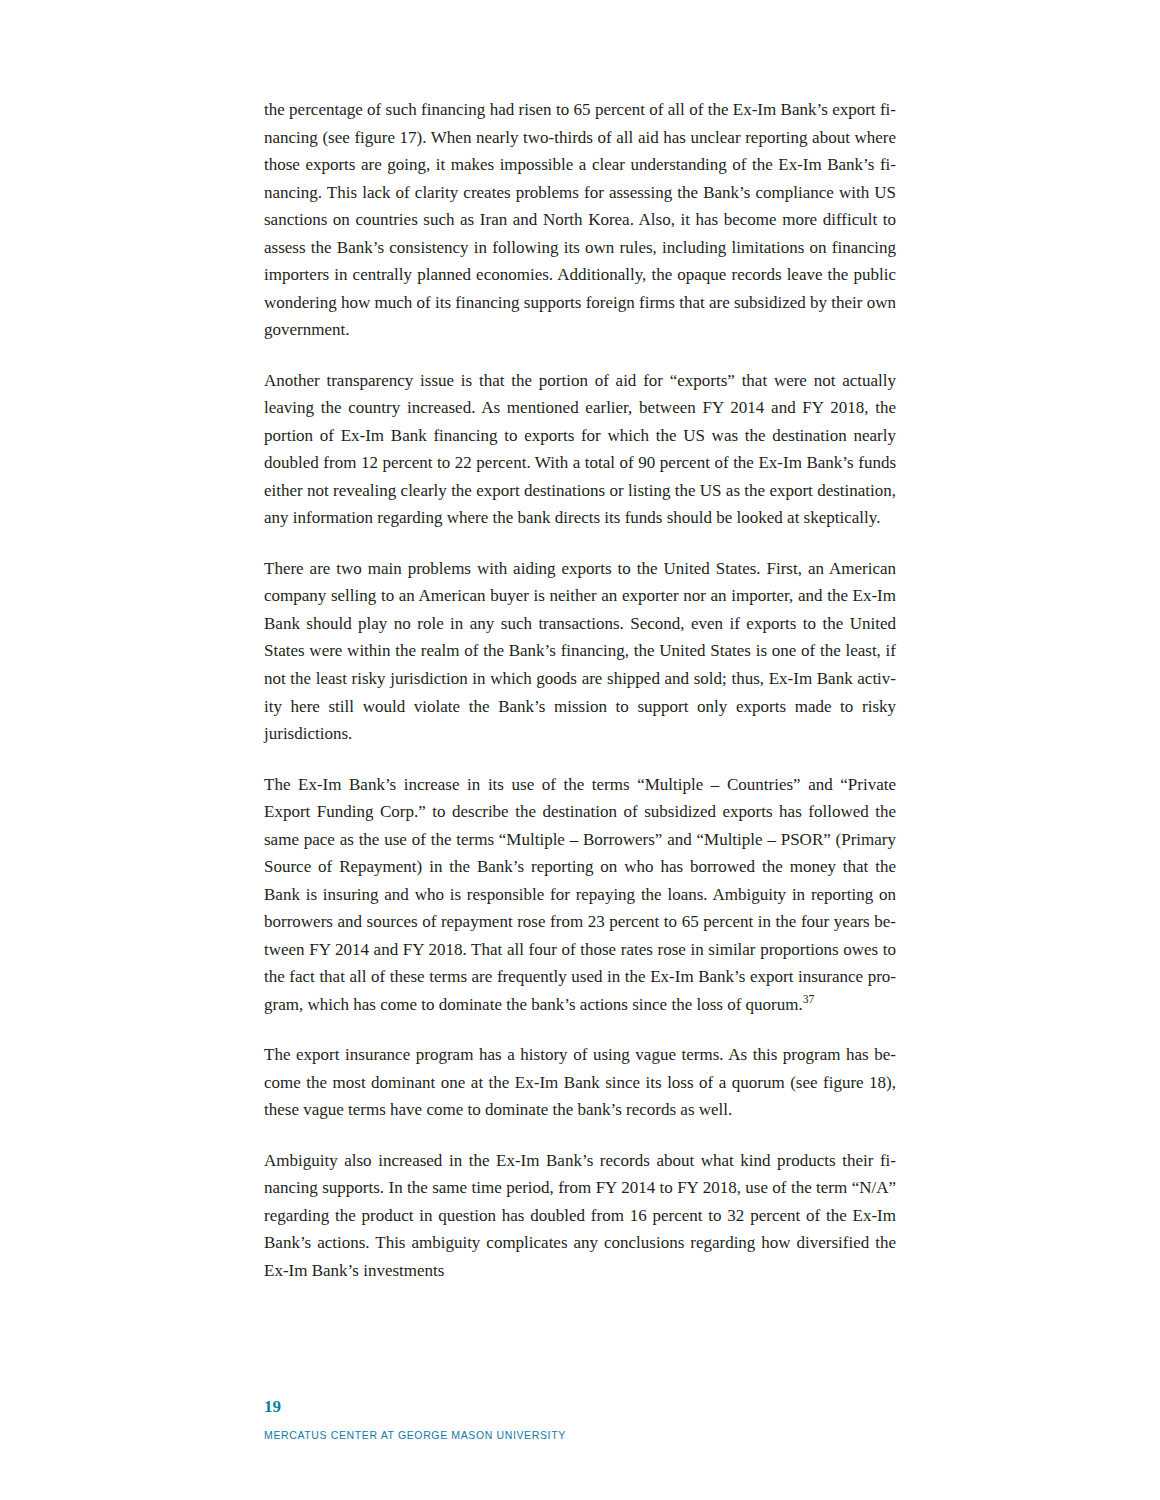the percentage of such financing had risen to 65 percent of all of the Ex-Im Bank’s export financing (see figure 17). When nearly two-thirds of all aid has unclear reporting about where those exports are going, it makes impossible a clear understanding of the Ex-Im Bank’s financing. This lack of clarity creates problems for assessing the Bank’s compliance with US sanctions on countries such as Iran and North Korea. Also, it has become more difficult to assess the Bank’s consistency in following its own rules, including limitations on financing importers in centrally planned economies. Additionally, the opaque records leave the public wondering how much of its financing supports foreign firms that are subsidized by their own government.
Another transparency issue is that the portion of aid for “exports” that were not actually leaving the country increased. As mentioned earlier, between FY 2014 and FY 2018, the portion of Ex-Im Bank financing to exports for which the US was the destination nearly doubled from 12 percent to 22 percent. With a total of 90 percent of the Ex-Im Bank’s funds either not revealing clearly the export destinations or listing the US as the export destination, any information regarding where the bank directs its funds should be looked at skeptically.
There are two main problems with aiding exports to the United States. First, an American company selling to an American buyer is neither an exporter nor an importer, and the Ex-Im Bank should play no role in any such transactions. Second, even if exports to the United States were within the realm of the Bank’s financing, the United States is one of the least, if not the least risky jurisdiction in which goods are shipped and sold; thus, Ex-Im Bank activity here still would violate the Bank’s mission to support only exports made to risky jurisdictions.
The Ex-Im Bank’s increase in its use of the terms “Multiple – Countries” and “Private Export Funding Corp.” to describe the destination of subsidized exports has followed the same pace as the use of the terms “Multiple – Borrowers” and “Multiple – PSOR” (Primary Source of Repayment) in the Bank’s reporting on who has borrowed the money that the Bank is insuring and who is responsible for repaying the loans. Ambiguity in reporting on borrowers and sources of repayment rose from 23 percent to 65 percent in the four years between FY 2014 and FY 2018. That all four of those rates rose in similar proportions owes to the fact that all of these terms are frequently used in the Ex-Im Bank’s export insurance program, which has come to dominate the bank’s actions since the loss of quorum.37
The export insurance program has a history of using vague terms. As this program has become the most dominant one at the Ex-Im Bank since its loss of a quorum (see figure 18), these vague terms have come to dominate the bank’s records as well.
Ambiguity also increased in the Ex-Im Bank’s records about what kind products their financing supports. In the same time period, from FY 2014 to FY 2018, use of the term “N/A” regarding the product in question has doubled from 16 percent to 32 percent of the Ex-Im Bank’s actions. This ambiguity complicates any conclusions regarding how diversified the Ex-Im Bank’s investments
19
Mercatus Center at George Mason University